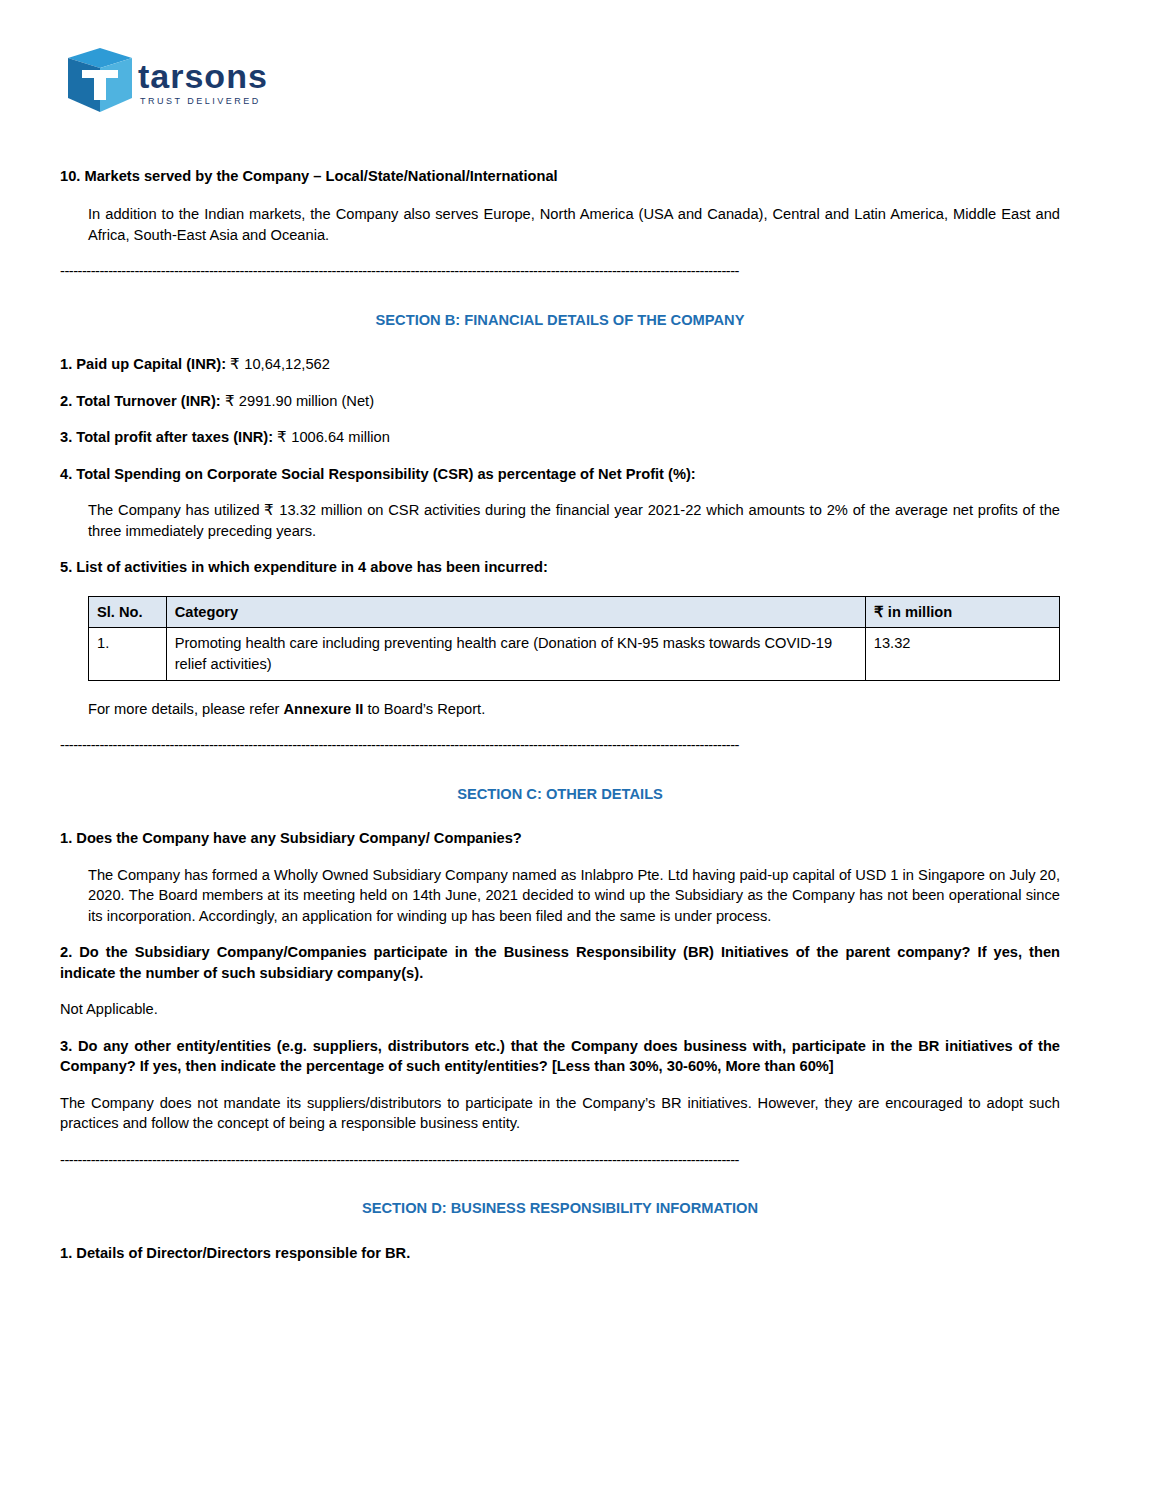tarsons TRUST DELIVERED
10. Markets served by the Company – Local/State/National/International
In addition to the Indian markets, the Company also serves Europe, North America (USA and Canada), Central and Latin America, Middle East and Africa, South-East Asia and Oceania.
-----------------------------------------------------------------------------------------------------------------------------------------------------------
SECTION B: FINANCIAL DETAILS OF THE COMPANY
1. Paid up Capital (INR): ₹ 10,64,12,562
2. Total Turnover (INR): ₹ 2991.90 million (Net)
3. Total profit after taxes (INR): ₹ 1006.64 million
4. Total Spending on Corporate Social Responsibility (CSR) as percentage of Net Profit (%):
The Company has utilized ₹ 13.32 million on CSR activities during the financial year 2021-22 which amounts to 2% of the average net profits of the three immediately preceding years.
5. List of activities in which expenditure in 4 above has been incurred:
| Sl. No. | Category | ₹ in million |
| --- | --- | --- |
| 1. | Promoting health care including preventing health care (Donation of KN-95 masks towards COVID-19 relief activities) | 13.32 |
For more details, please refer Annexure II to Board’s Report.
-----------------------------------------------------------------------------------------------------------------------------------------------------------
SECTION C: OTHER DETAILS
1. Does the Company have any Subsidiary Company/ Companies?
The Company has formed a Wholly Owned Subsidiary Company named as Inlabpro Pte. Ltd having paid-up capital of USD 1 in Singapore on July 20, 2020. The Board members at its meeting held on 14th June, 2021 decided to wind up the Subsidiary as the Company has not been operational since its incorporation. Accordingly, an application for winding up has been filed and the same is under process.
2. Do the Subsidiary Company/Companies participate in the Business Responsibility (BR) Initiatives of the parent company? If yes, then indicate the number of such subsidiary company(s).
Not Applicable.
3. Do any other entity/entities (e.g. suppliers, distributors etc.) that the Company does business with, participate in the BR initiatives of the Company? If yes, then indicate the percentage of such entity/entities? [Less than 30%, 30-60%, More than 60%]
The Company does not mandate its suppliers/distributors to participate in the Company’s BR initiatives. However, they are encouraged to adopt such practices and follow the concept of being a responsible business entity.
-----------------------------------------------------------------------------------------------------------------------------------------------------------
SECTION D: BUSINESS RESPONSIBILITY INFORMATION
1. Details of Director/Directors responsible for BR.